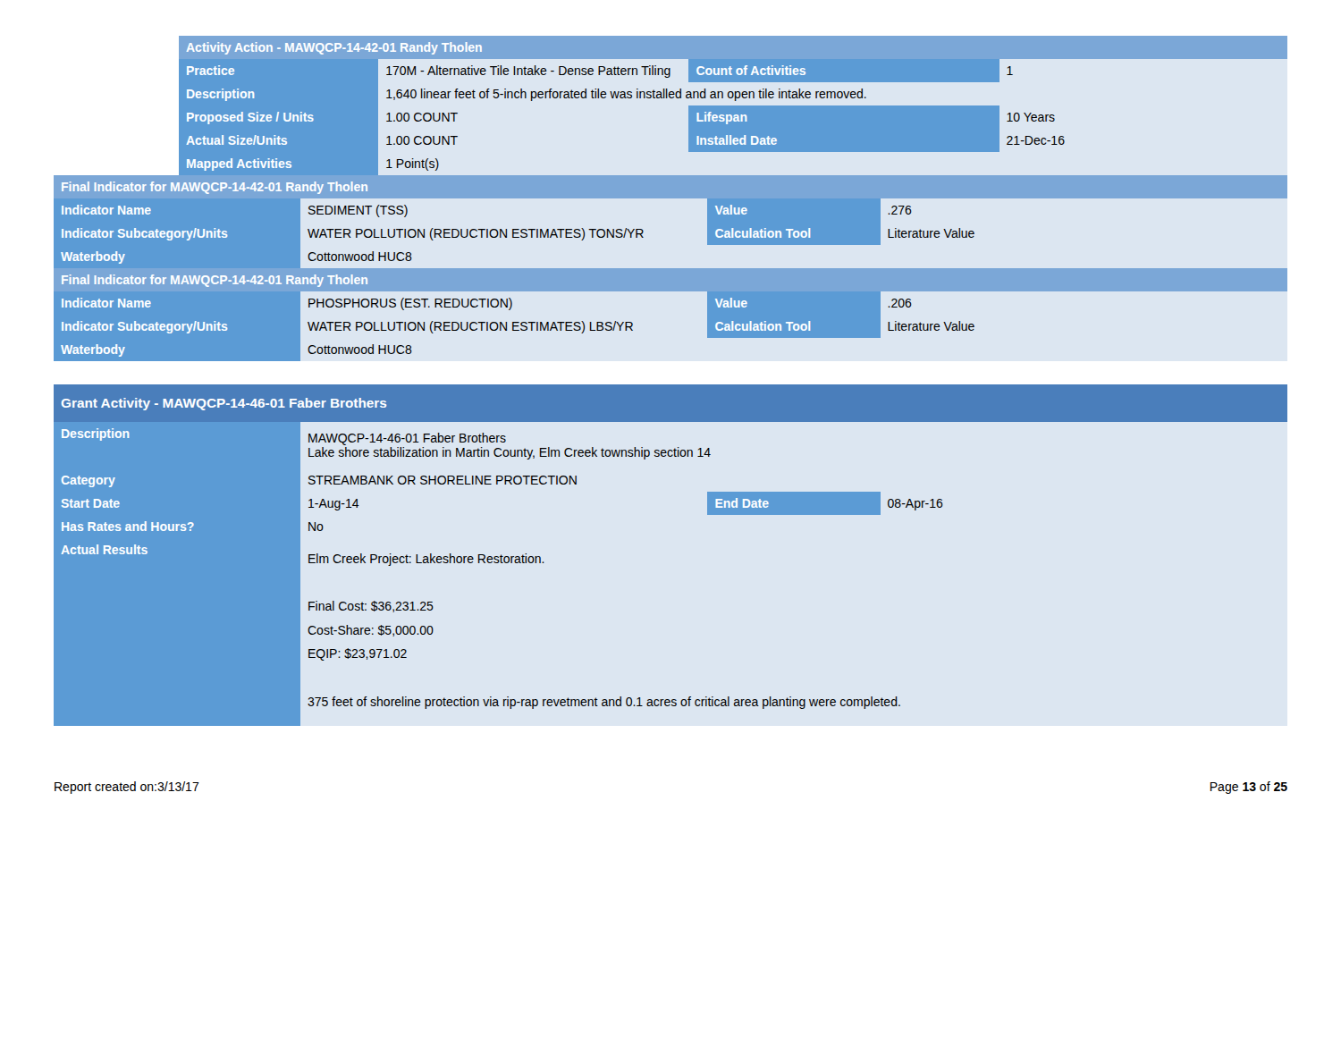| Activity Action - MAWQCP-14-42-01 Randy Tholen |
| Practice | 170M - Alternative Tile Intake - Dense Pattern Tiling | Count of Activities | 1 |
| Description | 1,640 linear feet of 5-inch perforated tile was installed and an open tile intake removed. |
| Proposed Size / Units | 1.00 COUNT | Lifespan | 10 Years |
| Actual Size/Units | 1.00 COUNT | Installed Date | 21-Dec-16 |
| Mapped Activities | 1 Point(s) |
| Final Indicator for MAWQCP-14-42-01 Randy Tholen |
| Indicator Name | SEDIMENT (TSS) | Value | .276 |
| Indicator Subcategory/Units | WATER POLLUTION (REDUCTION ESTIMATES) TONS/YR | Calculation Tool | Literature Value |
| Waterbody | Cottonwood HUC8 |
| Final Indicator for MAWQCP-14-42-01 Randy Tholen |
| Indicator Name | PHOSPHORUS (EST. REDUCTION) | Value | .206 |
| Indicator Subcategory/Units | WATER POLLUTION (REDUCTION ESTIMATES) LBS/YR | Calculation Tool | Literature Value |
| Waterbody | Cottonwood HUC8 |
| Grant Activity - MAWQCP-14-46-01 Faber Brothers |
| Description | MAWQCP-14-46-01 Faber Brothers Lake shore stabilization in Martin County, Elm Creek township section 14 |
| Category | STREAMBANK OR SHORELINE PROTECTION |
| Start Date | 1-Aug-14 | End Date | 08-Apr-16 |
| Has Rates and Hours? | No |
| Actual Results | Elm Creek Project: Lakeshore Restoration. Final Cost: $36,231.25 Cost-Share: $5,000.00 EQIP: $23,971.02 375 feet of shoreline protection via rip-rap revetment and 0.1 acres of critical area planting were completed. |
Report created on:3/13/17
Page 13 of 25